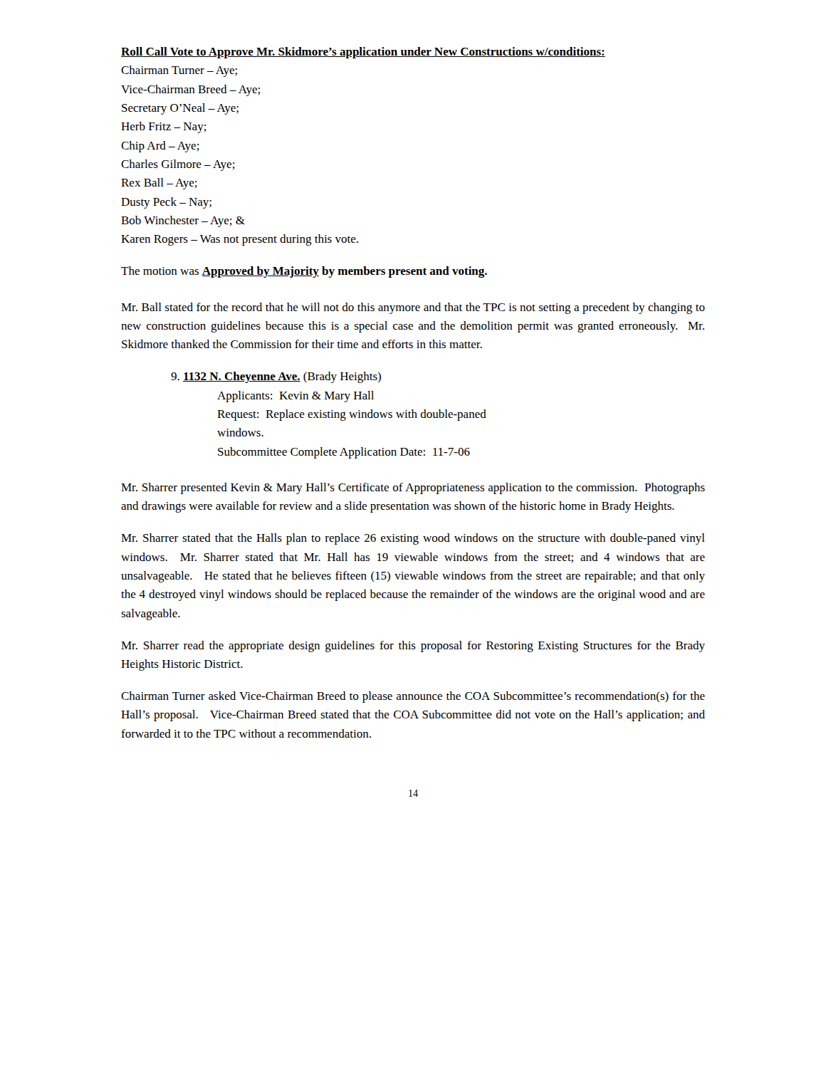Roll Call Vote to Approve Mr. Skidmore’s application under New Constructions w/conditions:
Chairman Turner – Aye;
Vice-Chairman Breed – Aye;
Secretary O’Neal – Aye;
Herb Fritz – Nay;
Chip Ard – Aye;
Charles Gilmore – Aye;
Rex Ball – Aye;
Dusty Peck – Nay;
Bob Winchester – Aye; &
Karen Rogers – Was not present during this vote.
The motion was Approved by Majority by members present and voting.
Mr. Ball stated for the record that he will not do this anymore and that the TPC is not setting a precedent by changing to new construction guidelines because this is a special case and the demolition permit was granted erroneously. Mr. Skidmore thanked the Commission for their time and efforts in this matter.
9. 1132 N. Cheyenne Ave. (Brady Heights)
Applicants: Kevin & Mary Hall
Request: Replace existing windows with double-paned
windows.
Subcommittee Complete Application Date: 11-7-06
Mr. Sharrer presented Kevin & Mary Hall’s Certificate of Appropriateness application to the commission. Photographs and drawings were available for review and a slide presentation was shown of the historic home in Brady Heights.
Mr. Sharrer stated that the Halls plan to replace 26 existing wood windows on the structure with double-paned vinyl windows. Mr. Sharrer stated that Mr. Hall has 19 viewable windows from the street; and 4 windows that are unsalvageable. He stated that he believes fifteen (15) viewable windows from the street are repairable; and that only the 4 destroyed vinyl windows should be replaced because the remainder of the windows are the original wood and are salvageable.
Mr. Sharrer read the appropriate design guidelines for this proposal for Restoring Existing Structures for the Brady Heights Historic District.
Chairman Turner asked Vice-Chairman Breed to please announce the COA Subcommittee’s recommendation(s) for the Hall’s proposal. Vice-Chairman Breed stated that the COA Subcommittee did not vote on the Hall’s application; and forwarded it to the TPC without a recommendation.
14